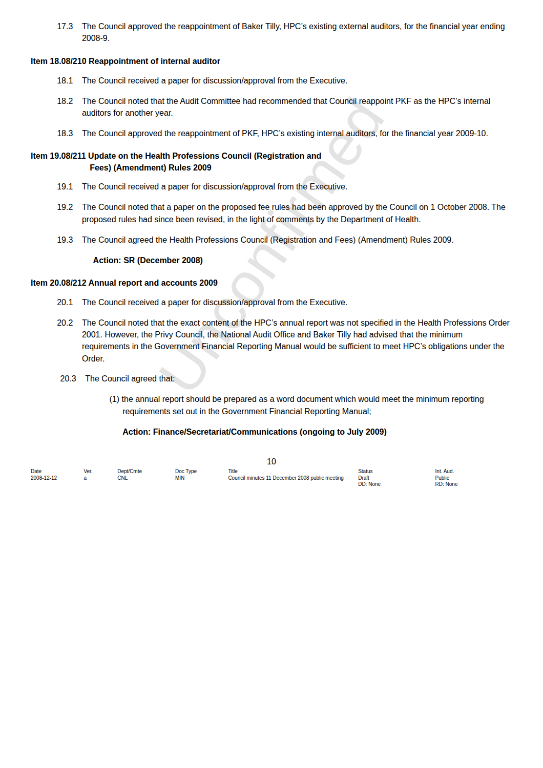Unconfirmed
17.3
The Council approved the reappointment of Baker Tilly, HPC’s existing external auditors, for the financial year ending 2008-9.
Item 18.08/210 Reappointment of internal auditor
18.1
The Council received a paper for discussion/approval from the Executive.
18.2
The Council noted that the Audit Committee had recommended that Council reappoint PKF as the HPC’s internal auditors for another year.
18.3
The Council approved the reappointment of PKF, HPC’s existing internal auditors, for the financial year 2009-10.
Item 19.08/211 Update on the Health Professions Council (Registration and Fees) (Amendment) Rules 2009
19.1
The Council received a paper for discussion/approval from the Executive.
19.2
The Council noted that a paper on the proposed fee rules had been approved by the Council on 1 October 2008. The proposed rules had since been revised, in the light of comments by the Department of Health.
19.3
The Council agreed the Health Professions Council (Registration and Fees) (Amendment) Rules 2009.
Action: SR (December 2008)
Item 20.08/212 Annual report and accounts 2009
20.1
The Council received a paper for discussion/approval from the Executive.
20.2
The Council noted that the exact content of the HPC’s annual report was not specified in the Health Professions Order 2001. However, the Privy Council, the National Audit Office and Baker Tilly had advised that the minimum requirements in the Government Financial Reporting Manual would be sufficient to meet HPC’s obligations under the Order.
20.3
The Council agreed that:
(1) the annual report should be prepared as a word document which would meet the minimum reporting requirements set out in the Government Financial Reporting Manual;
Action: Finance/Secretariat/Communications (ongoing to July 2009)
10
| Date 2008-12-12 | Ver. a | Dept/Cmte CNL | Doc Type MIN | Title Council minutes 11 December 2008 public meeting | Status Draft DD: None | Int. Aud. Public RD: None |